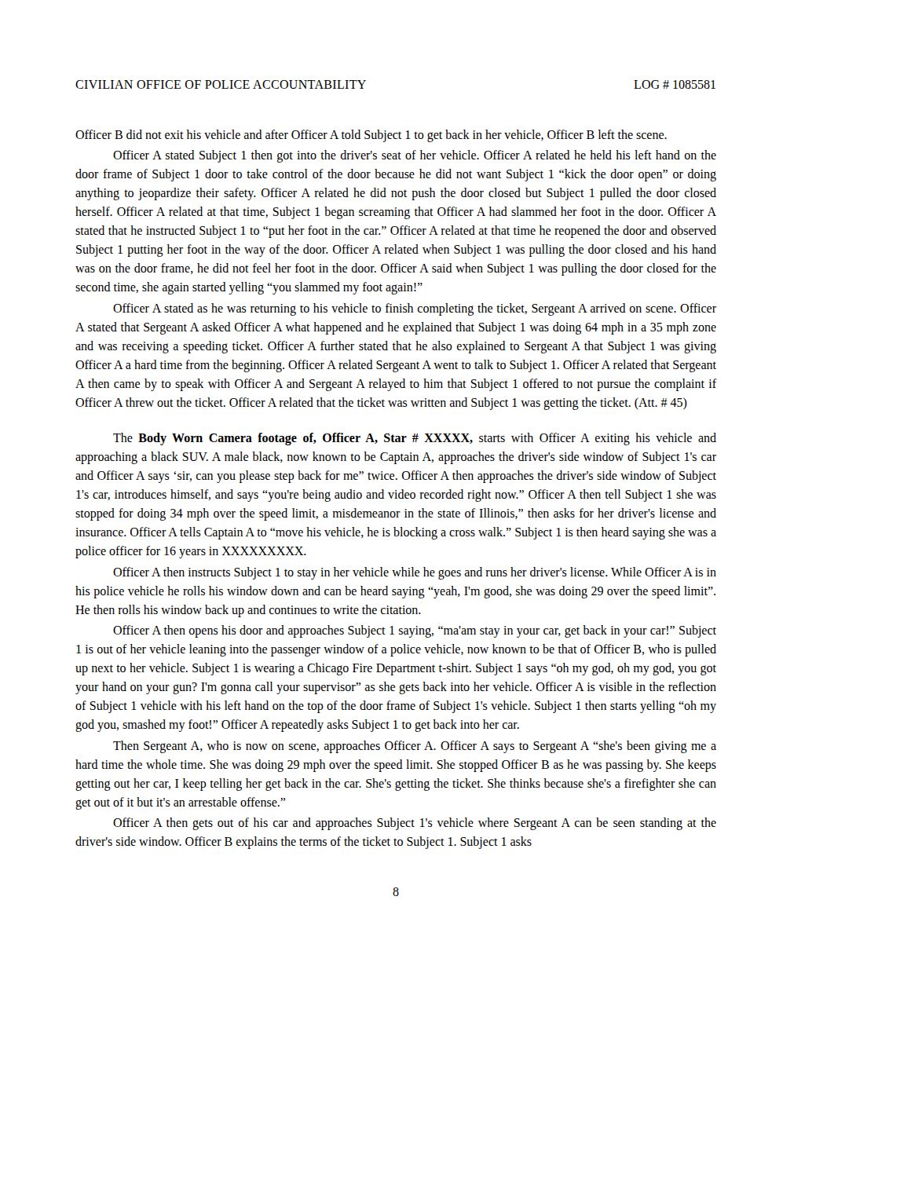CIVILIAN OFFICE OF POLICE ACCOUNTABILITY LOG # 1085581
Officer B did not exit his vehicle and after Officer A told Subject 1 to get back in her vehicle, Officer B left the scene.
Officer A stated Subject 1 then got into the driver's seat of her vehicle. Officer A related he held his left hand on the door frame of Subject 1 door to take control of the door because he did not want Subject 1 “kick the door open” or doing anything to jeopardize their safety. Officer A related he did not push the door closed but Subject 1 pulled the door closed herself. Officer A related at that time, Subject 1 began screaming that Officer A had slammed her foot in the door. Officer A stated that he instructed Subject 1 to “put her foot in the car.” Officer A related at that time he reopened the door and observed Subject 1 putting her foot in the way of the door. Officer A related when Subject 1 was pulling the door closed and his hand was on the door frame, he did not feel her foot in the door. Officer A said when Subject 1 was pulling the door closed for the second time, she again started yelling “you slammed my foot again!”
Officer A stated as he was returning to his vehicle to finish completing the ticket, Sergeant A arrived on scene. Officer A stated that Sergeant A asked Officer A what happened and he explained that Subject 1 was doing 64 mph in a 35 mph zone and was receiving a speeding ticket. Officer A further stated that he also explained to Sergeant A that Subject 1 was giving Officer A a hard time from the beginning. Officer A related Sergeant A went to talk to Subject 1. Officer A related that Sergeant A then came by to speak with Officer A and Sergeant A relayed to him that Subject 1 offered to not pursue the complaint if Officer A threw out the ticket. Officer A related that the ticket was written and Subject 1 was getting the ticket. (Att. # 45)
The Body Worn Camera footage of, Officer A, Star # XXXXX, starts with Officer A exiting his vehicle and approaching a black SUV. A male black, now known to be Captain A, approaches the driver's side window of Subject 1's car and Officer A says ‘sir, can you please step back for me” twice. Officer A then approaches the driver's side window of Subject 1's car, introduces himself, and says “you're being audio and video recorded right now.” Officer A then tell Subject 1 she was stopped for doing 34 mph over the speed limit, a misdemeanor in the state of Illinois,” then asks for her driver's license and insurance. Officer A tells Captain A to “move his vehicle, he is blocking a cross walk.” Subject 1 is then heard saying she was a police officer for 16 years in XXXXXXXXX.
Officer A then instructs Subject 1 to stay in her vehicle while he goes and runs her driver's license. While Officer A is in his police vehicle he rolls his window down and can be heard saying “yeah, I'm good, she was doing 29 over the speed limit”. He then rolls his window back up and continues to write the citation.
Officer A then opens his door and approaches Subject 1 saying, “ma'am stay in your car, get back in your car!” Subject 1 is out of her vehicle leaning into the passenger window of a police vehicle, now known to be that of Officer B, who is pulled up next to her vehicle. Subject 1 is wearing a Chicago Fire Department t-shirt. Subject 1 says “oh my god, oh my god, you got your hand on your gun? I'm gonna call your supervisor” as she gets back into her vehicle. Officer A is visible in the reflection of Subject 1 vehicle with his left hand on the top of the door frame of Subject 1's vehicle. Subject 1 then starts yelling “oh my god you, smashed my foot!” Officer A repeatedly asks Subject 1 to get back into her car.
Then Sergeant A, who is now on scene, approaches Officer A. Officer A says to Sergeant A “she's been giving me a hard time the whole time. She was doing 29 mph over the speed limit. She stopped Officer B as he was passing by. She keeps getting out her car, I keep telling her get back in the car. She's getting the ticket. She thinks because she's a firefighter she can get out of it but it's an arrestable offense.”
Officer A then gets out of his car and approaches Subject 1's vehicle where Sergeant A can be seen standing at the driver's side window. Officer B explains the terms of the ticket to Subject 1. Subject 1 asks
8